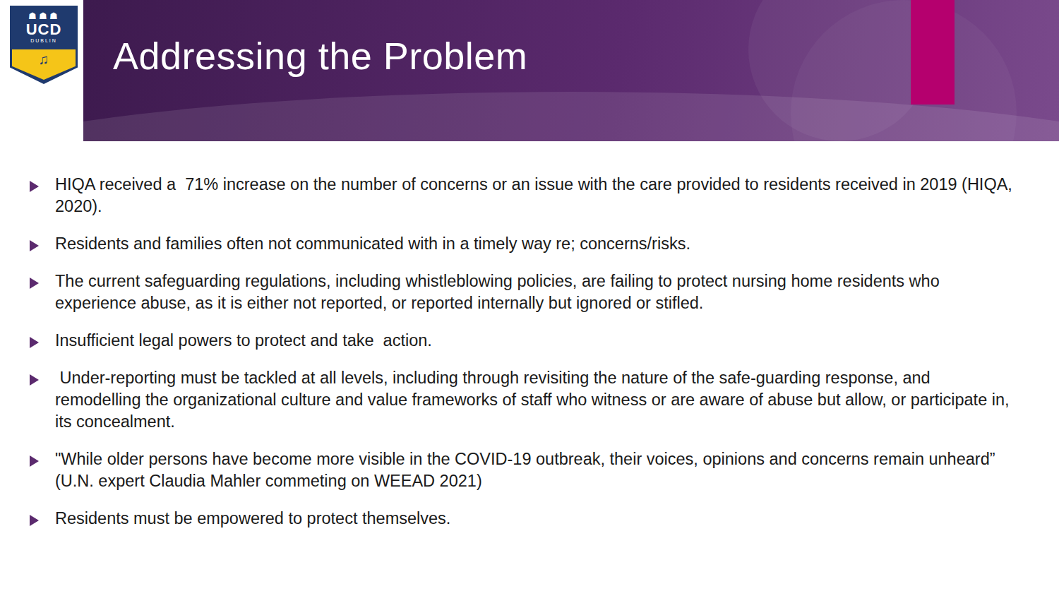☗☗☗
UCD
DUBLIN
♫
Addressing the Problem
HIQA received a 71% increase on the number of concerns or an issue with the care provided to residents received in 2019 (HIQA, 2020).
Residents and families often not communicated with in a timely way re; concerns/risks.
The current safeguarding regulations, including whistleblowing policies, are failing to protect nursing home residents who experience abuse, as it is either not reported, or reported internally but ignored or stifled.
Insufficient legal powers to protect and take action.
Under-reporting must be tackled at all levels, including through revisiting the nature of the safe-guarding response, and remodelling the organizational culture and value frameworks of staff who witness or are aware of abuse but allow, or participate in, its concealment.
"While older persons have become more visible in the COVID-19 outbreak, their voices, opinions and concerns remain unheard” (U.N. expert Claudia Mahler commeting on WEEAD 2021)
Residents must be empowered to protect themselves.